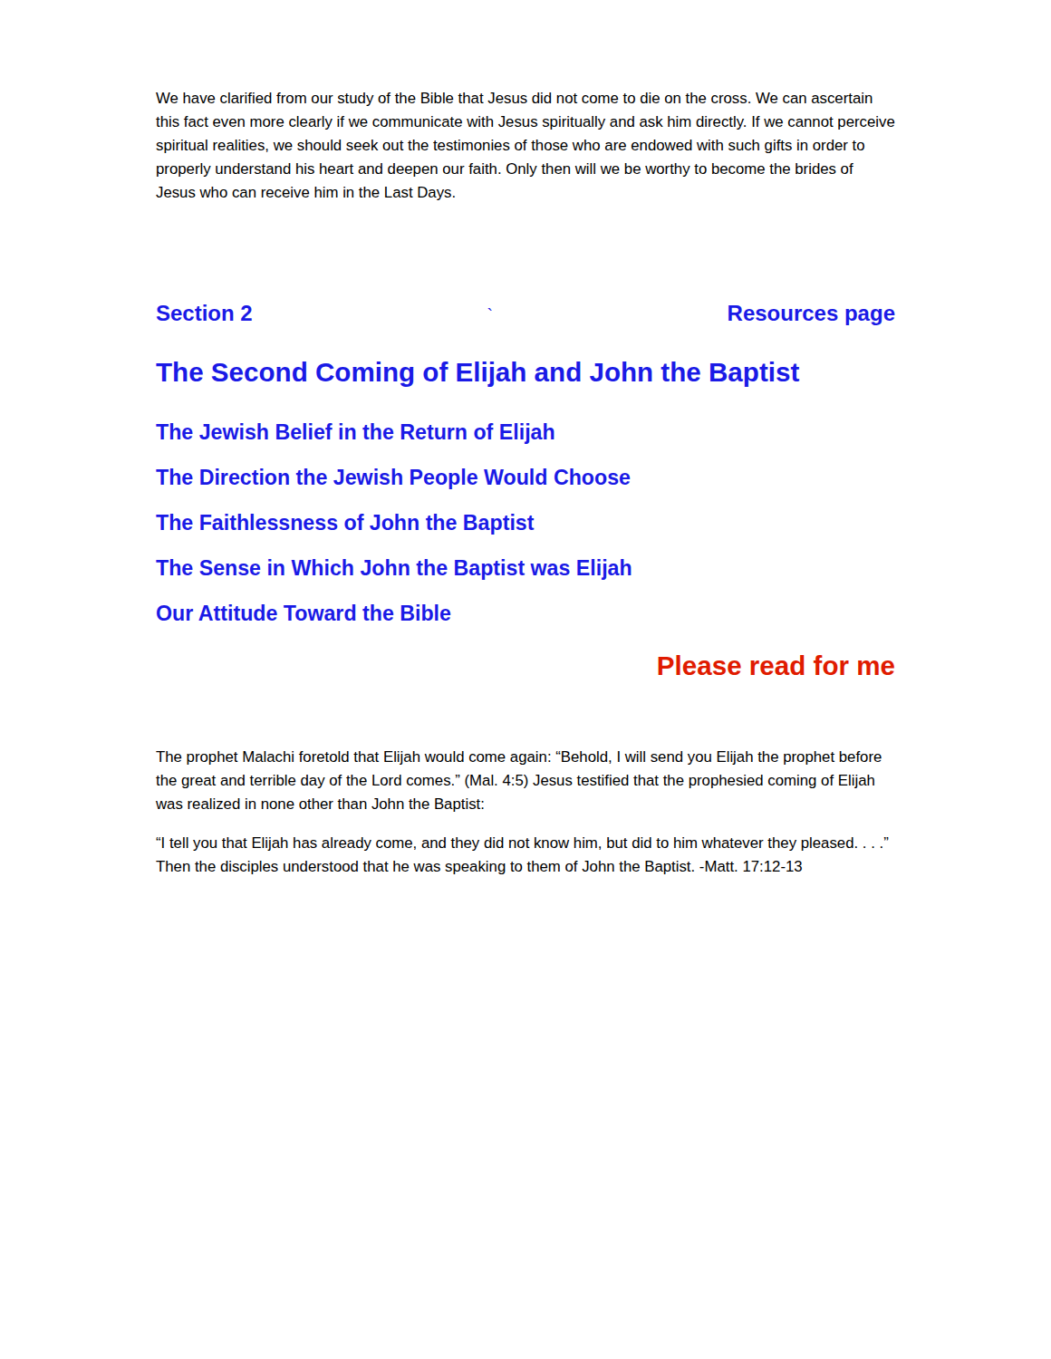We have clarified from our study of the Bible that Jesus did not come to die on the cross. We can ascertain this fact even more clearly if we communicate with Jesus spiritually and ask him directly. If we cannot perceive spiritual realities, we should seek out the testimonies of those who are endowed with such gifts in order to properly understand his heart and deepen our faith. Only then will we be worthy to become the brides of Jesus who can receive him in the Last Days.
Section 2 ` Resources page
The Second Coming of Elijah and John the Baptist
The Jewish Belief in the Return of Elijah
The Direction the Jewish People Would Choose
The Faithlessness of John the Baptist
The Sense in Which John the Baptist was Elijah
Our Attitude Toward the Bible
Please read for me
The prophet Malachi foretold that Elijah would come again: “Behold, I will send you Elijah the prophet before the great and terrible day of the Lord comes.” (Mal. 4:5) Jesus testified that the prophesied coming of Elijah was realized in none other than John the Baptist:
“I tell you that Elijah has already come, and they did not know him, but did to him whatever they pleased. . . .” Then the disciples understood that he was speaking to them of John the Baptist. -Matt. 17:12-13